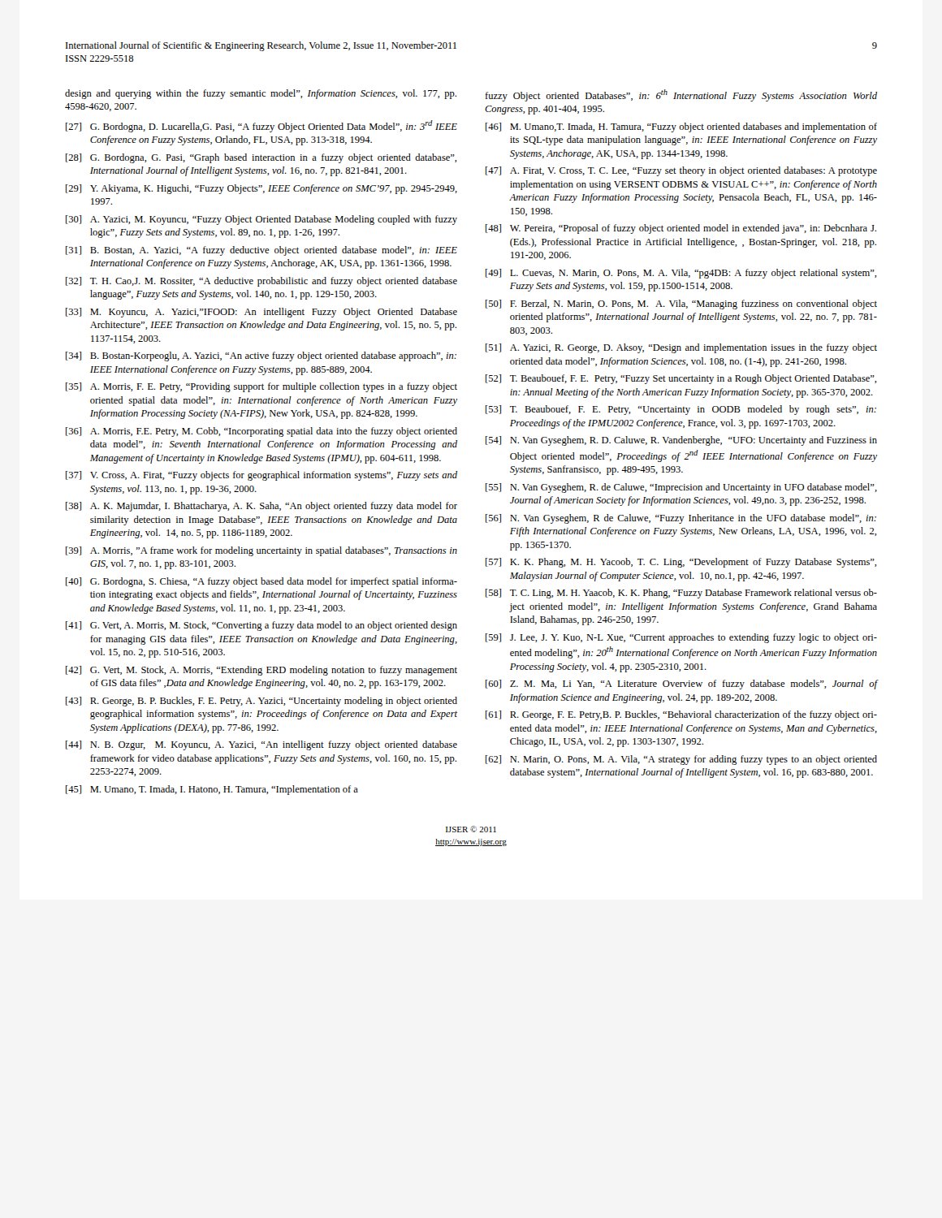International Journal of Scientific & Engineering Research, Volume 2, Issue 11, November-2011
ISSN 2229-5518 9
design and querying within the fuzzy semantic model”, Information Sciences, vol. 177, pp. 4598-4620, 2007.
[27] G. Bordogna, D. Lucarella,G. Pasi, “A fuzzy Object Oriented Data Model”, in: 3rd IEEE Conference on Fuzzy Systems, Orlando, FL, USA, pp. 313-318, 1994.
[28] G. Bordogna, G. Pasi, “Graph based interaction in a fuzzy object oriented database”, International Journal of Intelligent Systems, vol. 16, no. 7, pp. 821-841, 2001.
[29] Y. Akiyama, K. Higuchi, “Fuzzy Objects”, IEEE Conference on SMC’97, pp. 2945-2949, 1997.
[30] A. Yazici, M. Koyuncu, “Fuzzy Object Oriented Database Modeling coupled with fuzzy logic”, Fuzzy Sets and Systems, vol. 89, no. 1, pp. 1-26, 1997.
[31] B. Bostan, A. Yazici, “A fuzzy deductive object oriented database model”, in: IEEE International Conference on Fuzzy Systems, Anchorage, AK, USA, pp. 1361-1366, 1998.
[32] T. H. Cao,J. M. Rossiter, “A deductive probabilistic and fuzzy object oriented database language”, Fuzzy Sets and Systems, vol. 140, no. 1, pp. 129-150, 2003.
[33] M. Koyuncu, A. Yazici,”IFOOD: An intelligent Fuzzy Object Oriented Database Architecture”, IEEE Transaction on Knowledge and Data Engineering, vol. 15, no. 5, pp. 1137-1154, 2003.
[34] B. Bostan-Korpeoglu, A. Yazici, “An active fuzzy object oriented database approach”, in: IEEE International Conference on Fuzzy Systems, pp. 885-889, 2004.
[35] A. Morris, F. E. Petry, “Providing support for multiple collection types in a fuzzy object oriented spatial data model”, in: International conference of North American Fuzzy Information Processing Society (NA-FIPS), New York, USA, pp. 824-828, 1999.
[36] A. Morris, F.E. Petry, M. Cobb, “Incorporating spatial data into the fuzzy object oriented data model”, in: Seventh International Conference on Information Processing and Management of Uncertainty in Knowledge Based Systems (IPMU), pp. 604-611, 1998.
[37] V. Cross, A. Firat, “Fuzzy objects for geographical information systems”, Fuzzy sets and Systems, vol. 113, no. 1, pp. 19-36, 2000.
[38] A. K. Majumdar, I. Bhattacharya, A. K. Saha, “An object oriented fuzzy data model for similarity detection in Image Database”, IEEE Transactions on Knowledge and Data Engineering, vol. 14, no. 5, pp. 1186-1189, 2002.
[39] A. Morris, ”A frame work for modeling uncertainty in spatial databases”, Transactions in GIS, vol. 7, no. 1, pp. 83-101, 2003.
[40] G. Bordogna, S. Chiesa, “A fuzzy object based data model for imperfect spatial information integrating exact objects and fields”, International Journal of Uncertainty, Fuzziness and Knowledge Based Systems, vol. 11, no. 1, pp. 23-41, 2003.
[41] G. Vert, A. Morris, M. Stock, “Converting a fuzzy data model to an object oriented design for managing GIS data files”, IEEE Transaction on Knowledge and Data Engineering, vol. 15, no. 2, pp. 510-516, 2003.
[42] G. Vert, M. Stock, A. Morris, “Extending ERD modeling notation to fuzzy management of GIS data files” ,Data and Knowledge Engineering, vol. 40, no. 2, pp. 163-179, 2002.
[43] R. George, B. P. Buckles, F. E. Petry, A. Yazici, “Uncertainty modeling in object oriented geographical information systems”, in: Proceedings of Conference on Data and Expert System Applications (DEXA), pp. 77-86, 1992.
[44] N. B. Ozgur, M. Koyuncu, A. Yazici, “An intelligent fuzzy object oriented database framework for video database applications”, Fuzzy Sets and Systems, vol. 160, no. 15, pp. 2253-2274, 2009.
[45] M. Umano, T. Imada, I. Hatono, H. Tamura, “Implementation of a
fuzzy Object oriented Databases”, in: 6th International Fuzzy Systems Association World Congress, pp. 401-404, 1995.
[46] M. Umano,T. Imada, H. Tamura, “Fuzzy object oriented databases and implementation of its SQL-type data manipulation language”, in: IEEE International Conference on Fuzzy Systems, Anchorage, AK, USA, pp. 1344-1349, 1998.
[47] A. Firat, V. Cross, T. C. Lee, “Fuzzy set theory in object oriented databases: A prototype implementation on using VERSENT ODBMS & VISUAL C++”, in: Conference of North American Fuzzy Information Processing Society, Pensacola Beach, FL, USA, pp. 146-150, 1998.
[48] W. Pereira, “Proposal of fuzzy object oriented model in extended java”, in: Debcnhara J. (Eds.), Professional Practice in Artificial Intelligence, , Bostan-Springer, vol. 218, pp. 191-200, 2006.
[49] L. Cuevas, N. Marin, O. Pons, M. A. Vila, “pg4DB: A fuzzy object relational system”, Fuzzy Sets and Systems, vol. 159, pp.1500-1514, 2008.
[50] F. Berzal, N. Marin, O. Pons, M. A. Vila, “Managing fuzziness on conventional object oriented platforms”, International Journal of Intelligent Systems, vol. 22, no. 7, pp. 781-803, 2003.
[51] A. Yazici, R. George, D. Aksoy, “Design and implementation issues in the fuzzy object oriented data model”, Information Sciences, vol. 108, no. (1-4), pp. 241-260, 1998.
[52] T. Beaubouef, F. E. Petry, “Fuzzy Set uncertainty in a Rough Object Oriented Database”, in: Annual Meeting of the North American Fuzzy Information Society, pp. 365-370, 2002.
[53] T. Beaubouef, F. E. Petry, “Uncertainty in OODB modeled by rough sets”, in: Proceedings of the IPMU2002 Conference, France, vol. 3, pp. 1697-1703, 2002.
[54] N. Van Gyseghem, R. D. Caluwe, R. Vandenberghe, “UFO: Uncertainty and Fuzziness in Object oriented model”, Proceedings of 2nd IEEE International Conference on Fuzzy Systems, Sanfransisco, pp. 489-495, 1993.
[55] N. Van Gyseghem, R. de Caluwe, “Imprecision and Uncertainty in UFO database model”, Journal of American Society for Information Sciences, vol. 49,no. 3, pp. 236-252, 1998.
[56] N. Van Gyseghem, R de Caluwe, “Fuzzy Inheritance in the UFO database model”, in: Fifth International Conference on Fuzzy Systems, New Orleans, LA, USA, 1996, vol. 2, pp. 1365-1370.
[57] K. K. Phang, M. H. Yacoob, T. C. Ling, “Development of Fuzzy Database Systems”, Malaysian Journal of Computer Science, vol. 10, no.1, pp. 42-46, 1997.
[58] T. C. Ling, M. H. Yaacob, K. K. Phang, “Fuzzy Database Framework relational versus object oriented model”, in: Intelligent Information Systems Conference, Grand Bahama Island, Bahamas, pp. 246-250, 1997.
[59] J. Lee, J. Y. Kuo, N-L Xue, “Current approaches to extending fuzzy logic to object oriented modeling”, in: 20th International Conference on North American Fuzzy Information Processing Society, vol. 4, pp. 2305-2310, 2001.
[60] Z. M. Ma, Li Yan, “A Literature Overview of fuzzy database models”, Journal of Information Science and Engineering, vol. 24, pp. 189-202, 2008.
[61] R. George, F. E. Petry,B. P. Buckles, “Behavioral characterization of the fuzzy object oriented data model”, in: IEEE International Conference on Systems, Man and Cybernetics, Chicago, IL, USA, vol. 2, pp. 1303-1307, 1992.
[62] N. Marin, O. Pons, M. A. Vila, “A strategy for adding fuzzy types to an object oriented database system”, International Journal of Intelligent System, vol. 16, pp. 683-880, 2001.
IJSER © 2011
http://www.ijser.org